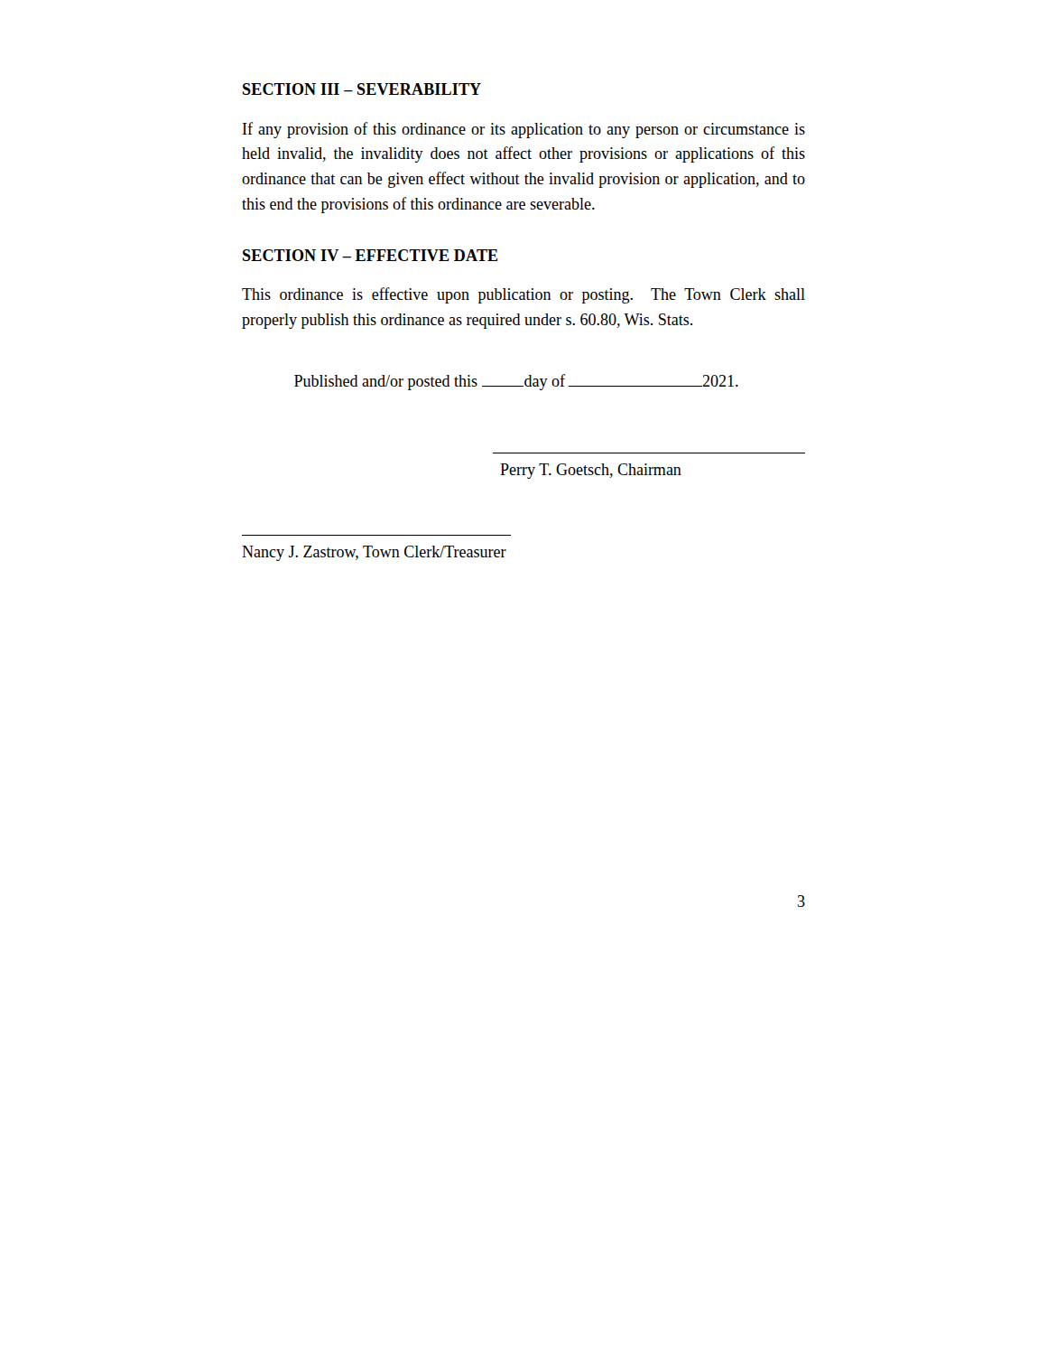SECTION III – SEVERABILITY
If any provision of this ordinance or its application to any person or circumstance is held invalid, the invalidity does not affect other provisions or applications of this ordinance that can be given effect without the invalid provision or application, and to this end the provisions of this ordinance are severable.
SECTION IV – EFFECTIVE DATE
This ordinance is effective upon publication or posting. The Town Clerk shall properly publish this ordinance as required under s. 60.80, Wis. Stats.
Published and/or posted this day of 2021.
Perry T. Goetsch, Chairman
Nancy J. Zastrow, Town Clerk/Treasurer
3